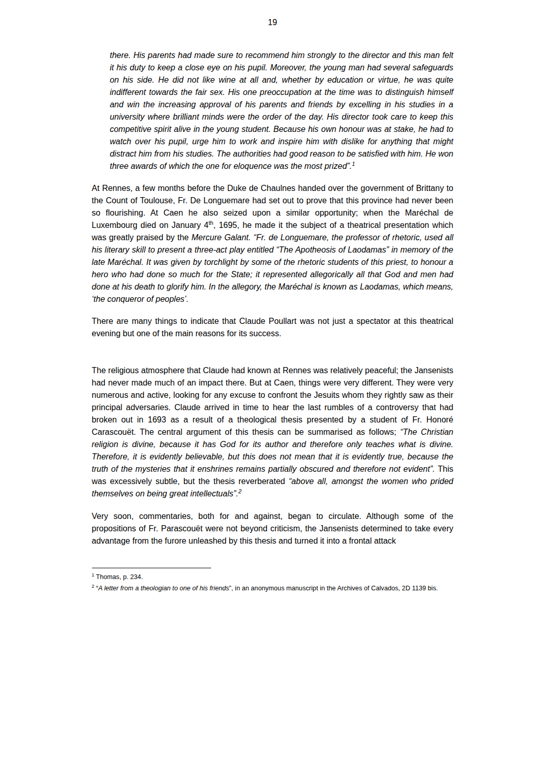19
there. His parents had made sure to recommend him strongly to the director and this man felt it his duty to keep a close eye on his pupil. Moreover, the young man had several safeguards on his side. He did not like wine at all and, whether by education or virtue, he was quite indifferent towards the fair sex. His one preoccupation at the time was to distinguish himself and win the increasing approval of his parents and friends by excelling in his studies in a university where brilliant minds were the order of the day. His director took care to keep this competitive spirit alive in the young student. Because his own honour was at stake, he had to watch over his pupil, urge him to work and inspire him with dislike for anything that might distract him from his studies. The authorities had good reason to be satisfied with him. He won three awards of which the one for eloquence was the most prized”.1
At Rennes, a few months before the Duke de Chaulnes handed over the government of Brittany to the Count of Toulouse, Fr. De Longuemare had set out to prove that this province had never been so flourishing. At Caen he also seized upon a similar opportunity; when the Maréchal de Luxembourg died on January 4th, 1695, he made it the subject of a theatrical presentation which was greatly praised by the Mercure Galant. “Fr. de Longuemare, the professor of rhetoric, used all his literary skill to present a three-act play entitled “The Apotheosis of Laodamas” in memory of the late Maréchal. It was given by torchlight by some of the rhetoric students of this priest, to honour a hero who had done so much for the State; it represented allegorically all that God and men had done at his death to glorify him. In the allegory, the Maréchal is known as Laodamas, which means, ‘the conqueror of peoples’.
There are many things to indicate that Claude Poullart was not just a spectator at this theatrical evening but one of the main reasons for its success.
The religious atmosphere that Claude had known at Rennes was relatively peaceful; the Jansenists had never made much of an impact there. But at Caen, things were very different. They were very numerous and active, looking for any excuse to confront the Jesuits whom they rightly saw as their principal adversaries. Claude arrived in time to hear the last rumbles of a controversy that had broken out in 1693 as a result of a theological thesis presented by a student of Fr. Honoré Carascouët. The central argument of this thesis can be summarised as follows; “The Christian religion is divine, because it has God for its author and therefore only teaches what is divine. Therefore, it is evidently believable, but this does not mean that it is evidently true, because the truth of the mysteries that it enshrines remains partially obscured and therefore not evident”. This was excessively subtle, but the thesis reverberated “above all, amongst the women who prided themselves on being great intellectuals”.2
Very soon, commentaries, both for and against, began to circulate. Although some of the propositions of Fr. Parascouët were not beyond criticism, the Jansenists determined to take every advantage from the furore unleashed by this thesis and turned it into a frontal attack
1 Thomas, p. 234.
2 “A letter from a theologian to one of his friends”, in an anonymous manuscript in the Archives of Calvados, 2D 1139 bis.